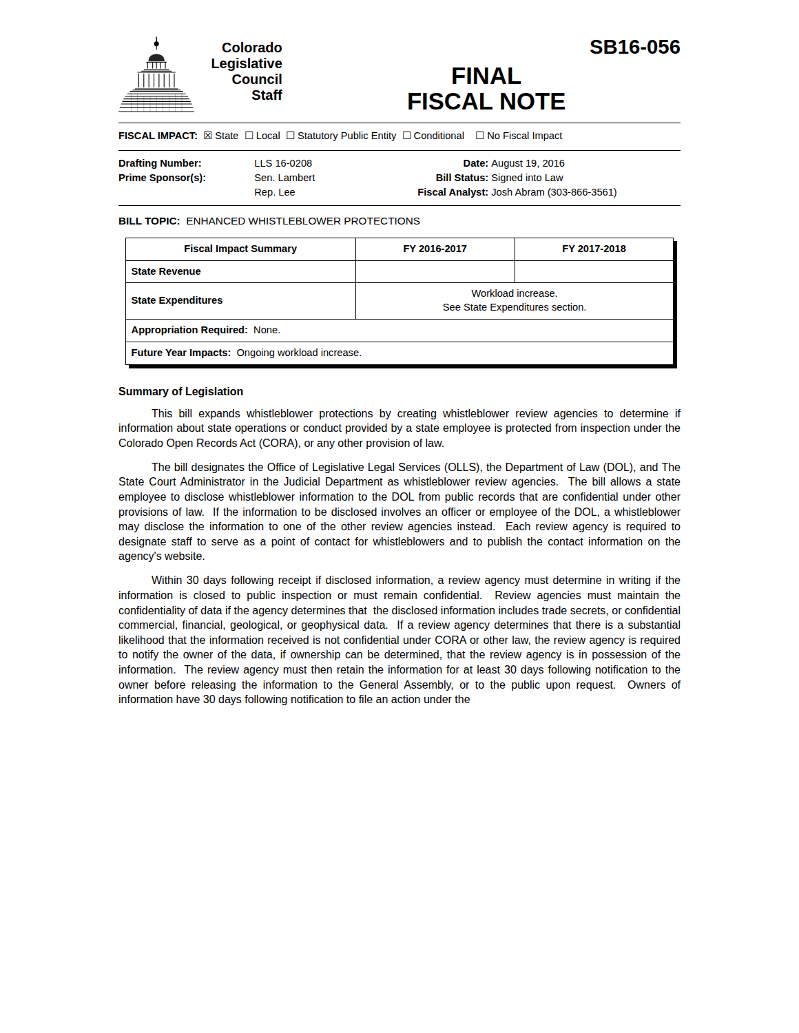Colorado
Legislative
Council
Staff
SB16-056
FINAL
FISCAL NOTE
FISCAL IMPACT: ☒ State ☐ Local ☐ Statutory Public Entity ☐ Conditional ☐ No Fiscal Impact
| Drafting Number: | LLS 16-0208 | Date: | August 19, 2016 |
| Prime Sponsor(s): | Sen. Lambert | Bill Status: | Signed into Law |
| | Rep. Lee | Fiscal Analyst: | Josh Abram (303-866-3561) |
BILL TOPIC: ENHANCED WHISTLEBLOWER PROTECTIONS
| Fiscal Impact Summary | FY 2016-2017 | FY 2017-2018 |
| State Revenue | | |
| State Expenditures | Workload increase. See State Expenditures section. |
| Appropriation Required: None. |
| Future Year Impacts: Ongoing workload increase. |
Summary of Legislation
This bill expands whistleblower protections by creating whistleblower review agencies to determine if information about state operations or conduct provided by a state employee is protected from inspection under the Colorado Open Records Act (CORA), or any other provision of law.
The bill designates the Office of Legislative Legal Services (OLLS), the Department of Law (DOL), and The State Court Administrator in the Judicial Department as whistleblower review agencies. The bill allows a state employee to disclose whistleblower information to the DOL from public records that are confidential under other provisions of law. If the information to be disclosed involves an officer or employee of the DOL, a whistleblower may disclose the information to one of the other review agencies instead. Each review agency is required to designate staff to serve as a point of contact for whistleblowers and to publish the contact information on the agency's website.
Within 30 days following receipt if disclosed information, a review agency must determine in writing if the information is closed to public inspection or must remain confidential. Review agencies must maintain the confidentiality of data if the agency determines that the disclosed information includes trade secrets, or confidential commercial, financial, geological, or geophysical data. If a review agency determines that there is a substantial likelihood that the information received is not confidential under CORA or other law, the review agency is required to notify the owner of the data, if ownership can be determined, that the review agency is in possession of the information. The review agency must then retain the information for at least 30 days following notification to the owner before releasing the information to the General Assembly, or to the public upon request. Owners of information have 30 days following notification to file an action under the